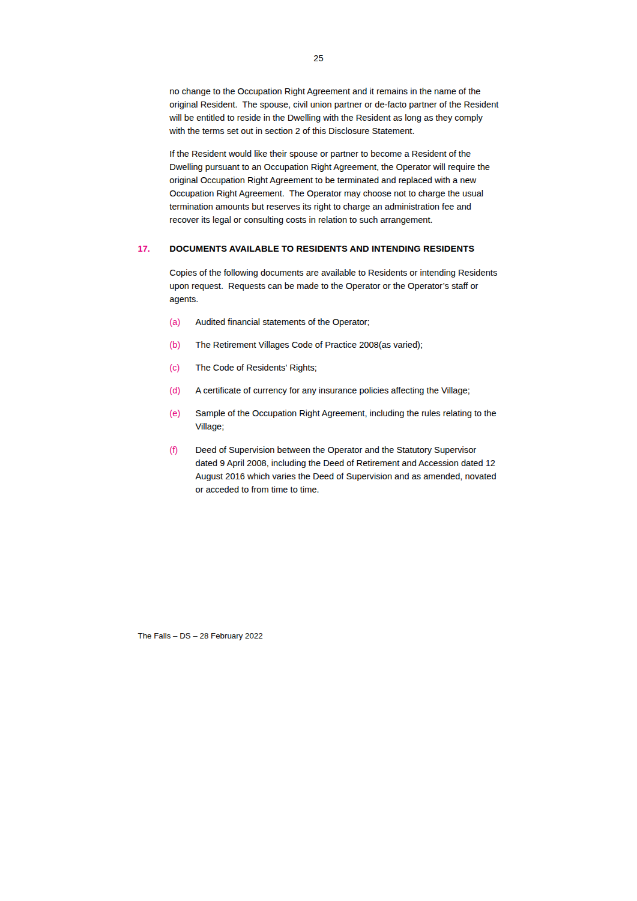25
no change to the Occupation Right Agreement and it remains in the name of the original Resident. The spouse, civil union partner or de-facto partner of the Resident will be entitled to reside in the Dwelling with the Resident as long as they comply with the terms set out in section 2 of this Disclosure Statement.
If the Resident would like their spouse or partner to become a Resident of the Dwelling pursuant to an Occupation Right Agreement, the Operator will require the original Occupation Right Agreement to be terminated and replaced with a new Occupation Right Agreement. The Operator may choose not to charge the usual termination amounts but reserves its right to charge an administration fee and recover its legal or consulting costs in relation to such arrangement.
17. DOCUMENTS AVAILABLE TO RESIDENTS AND INTENDING RESIDENTS
Copies of the following documents are available to Residents or intending Residents upon request. Requests can be made to the Operator or the Operator’s staff or agents.
(a) Audited financial statements of the Operator;
(b) The Retirement Villages Code of Practice 2008(as varied);
(c) The Code of Residents' Rights;
(d) A certificate of currency for any insurance policies affecting the Village;
(e) Sample of the Occupation Right Agreement, including the rules relating to the Village;
(f) Deed of Supervision between the Operator and the Statutory Supervisor dated 9 April 2008, including the Deed of Retirement and Accession dated 12 August 2016 which varies the Deed of Supervision and as amended, novated or acceded to from time to time.
The Falls – DS – 28 February 2022